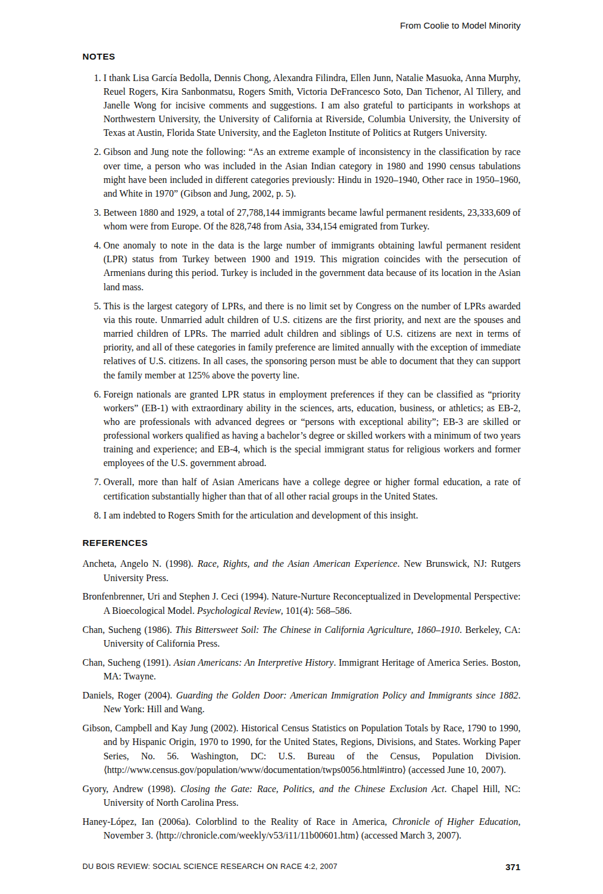From Coolie to Model Minority
NOTES
I thank Lisa García Bedolla, Dennis Chong, Alexandra Filindra, Ellen Junn, Natalie Masuoka, Anna Murphy, Reuel Rogers, Kira Sanbonmatsu, Rogers Smith, Victoria DeFrancesco Soto, Dan Tichenor, Al Tillery, and Janelle Wong for incisive comments and suggestions. I am also grateful to participants in workshops at Northwestern University, the University of California at Riverside, Columbia University, the University of Texas at Austin, Florida State University, and the Eagleton Institute of Politics at Rutgers University.
Gibson and Jung note the following: “As an extreme example of inconsistency in the classification by race over time, a person who was included in the Asian Indian category in 1980 and 1990 census tabulations might have been included in different categories previously: Hindu in 1920–1940, Other race in 1950–1960, and White in 1970” (Gibson and Jung, 2002, p. 5).
Between 1880 and 1929, a total of 27,788,144 immigrants became lawful permanent residents, 23,333,609 of whom were from Europe. Of the 828,748 from Asia, 334,154 emigrated from Turkey.
One anomaly to note in the data is the large number of immigrants obtaining lawful permanent resident (LPR) status from Turkey between 1900 and 1919. This migration coincides with the persecution of Armenians during this period. Turkey is included in the government data because of its location in the Asian land mass.
This is the largest category of LPRs, and there is no limit set by Congress on the number of LPRs awarded via this route. Unmarried adult children of U.S. citizens are the first priority, and next are the spouses and married children of LPRs. The married adult children and siblings of U.S. citizens are next in terms of priority, and all of these categories in family preference are limited annually with the exception of immediate relatives of U.S. citizens. In all cases, the sponsoring person must be able to document that they can support the family member at 125% above the poverty line.
Foreign nationals are granted LPR status in employment preferences if they can be classified as “priority workers” (EB-1) with extraordinary ability in the sciences, arts, education, business, or athletics; as EB-2, who are professionals with advanced degrees or “persons with exceptional ability”; EB-3 are skilled or professional workers qualified as having a bachelor’s degree or skilled workers with a minimum of two years training and experience; and EB-4, which is the special immigrant status for religious workers and former employees of the U.S. government abroad.
Overall, more than half of Asian Americans have a college degree or higher formal education, a rate of certification substantially higher than that of all other racial groups in the United States.
I am indebted to Rogers Smith for the articulation and development of this insight.
REFERENCES
Ancheta, Angelo N. (1998). Race, Rights, and the Asian American Experience. New Brunswick, NJ: Rutgers University Press.
Bronfenbrenner, Uri and Stephen J. Ceci (1994). Nature-Nurture Reconceptualized in Developmental Perspective: A Bioecological Model. Psychological Review, 101(4): 568–586.
Chan, Sucheng (1986). This Bittersweet Soil: The Chinese in California Agriculture, 1860–1910. Berkeley, CA: University of California Press.
Chan, Sucheng (1991). Asian Americans: An Interpretive History. Immigrant Heritage of America Series. Boston, MA: Twayne.
Daniels, Roger (2004). Guarding the Golden Door: American Immigration Policy and Immigrants since 1882. New York: Hill and Wang.
Gibson, Campbell and Kay Jung (2002). Historical Census Statistics on Population Totals by Race, 1790 to 1990, and by Hispanic Origin, 1970 to 1990, for the United States, Regions, Divisions, and States. Working Paper Series, No. 56. Washington, DC: U.S. Bureau of the Census, Population Division. ⟨http://www.census.gov/population/www/documentation/twps0056.html#intro⟩ (accessed June 10, 2007).
Gyory, Andrew (1998). Closing the Gate: Race, Politics, and the Chinese Exclusion Act. Chapel Hill, NC: University of North Carolina Press.
Haney-López, Ian (2006a). Colorblind to the Reality of Race in America, Chronicle of Higher Education, November 3. ⟨http://chronicle.com/weekly/v53/i11/11b00601.htm⟩ (accessed March 3, 2007).
371 DU BOIS REVIEW: SOCIAL SCIENCE RESEARCH ON RACE 4:2, 2007